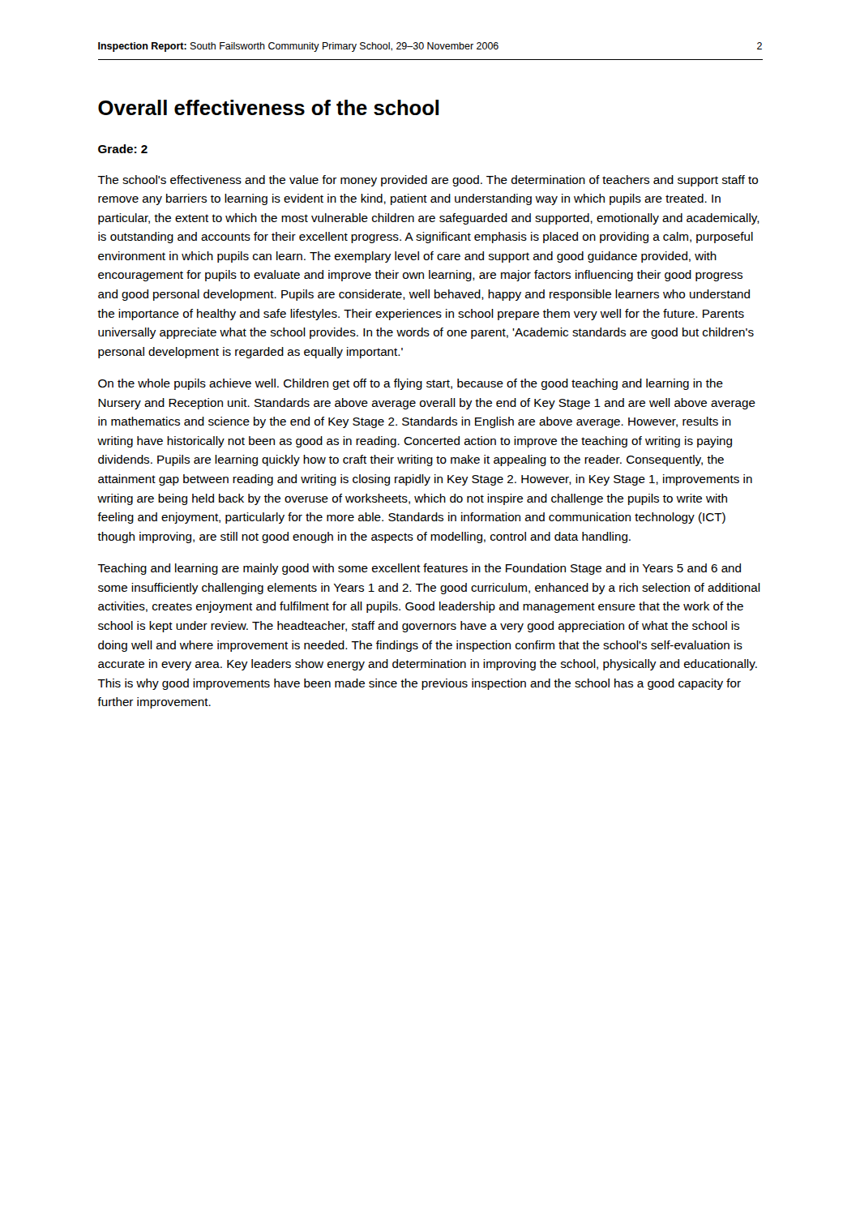Inspection Report: South Failsworth Community Primary School, 29–30 November 2006
2
Overall effectiveness of the school
Grade: 2
The school's effectiveness and the value for money provided are good. The determination of teachers and support staff to remove any barriers to learning is evident in the kind, patient and understanding way in which pupils are treated. In particular, the extent to which the most vulnerable children are safeguarded and supported, emotionally and academically, is outstanding and accounts for their excellent progress. A significant emphasis is placed on providing a calm, purposeful environment in which pupils can learn. The exemplary level of care and support and good guidance provided, with encouragement for pupils to evaluate and improve their own learning, are major factors influencing their good progress and good personal development. Pupils are considerate, well behaved, happy and responsible learners who understand the importance of healthy and safe lifestyles. Their experiences in school prepare them very well for the future. Parents universally appreciate what the school provides. In the words of one parent, 'Academic standards are good but children's personal development is regarded as equally important.'
On the whole pupils achieve well. Children get off to a flying start, because of the good teaching and learning in the Nursery and Reception unit. Standards are above average overall by the end of Key Stage 1 and are well above average in mathematics and science by the end of Key Stage 2. Standards in English are above average. However, results in writing have historically not been as good as in reading. Concerted action to improve the teaching of writing is paying dividends. Pupils are learning quickly how to craft their writing to make it appealing to the reader. Consequently, the attainment gap between reading and writing is closing rapidly in Key Stage 2. However, in Key Stage 1, improvements in writing are being held back by the overuse of worksheets, which do not inspire and challenge the pupils to write with feeling and enjoyment, particularly for the more able. Standards in information and communication technology (ICT) though improving, are still not good enough in the aspects of modelling, control and data handling.
Teaching and learning are mainly good with some excellent features in the Foundation Stage and in Years 5 and 6 and some insufficiently challenging elements in Years 1 and 2. The good curriculum, enhanced by a rich selection of additional activities, creates enjoyment and fulfilment for all pupils. Good leadership and management ensure that the work of the school is kept under review. The headteacher, staff and governors have a very good appreciation of what the school is doing well and where improvement is needed. The findings of the inspection confirm that the school's self-evaluation is accurate in every area. Key leaders show energy and determination in improving the school, physically and educationally. This is why good improvements have been made since the previous inspection and the school has a good capacity for further improvement.